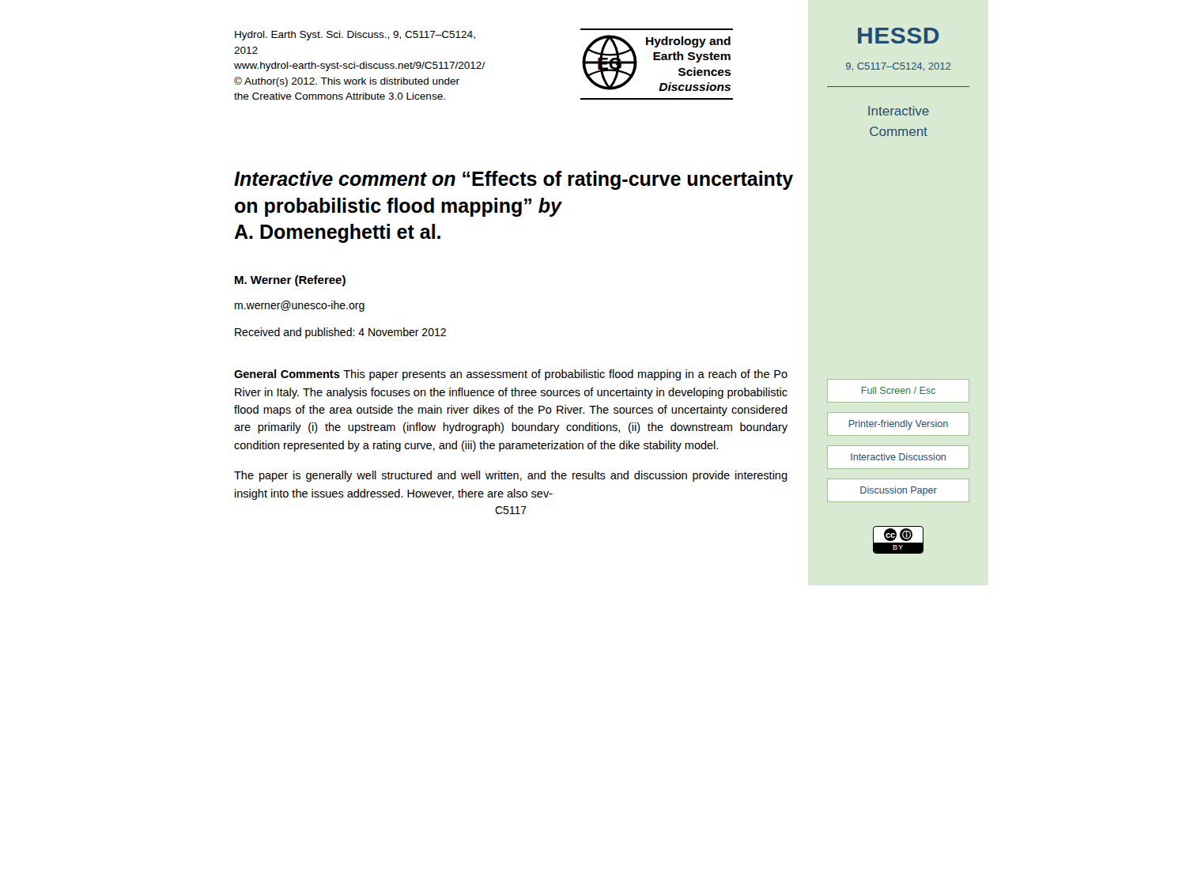HESSD
9, C5117–C5124, 2012
Interactive
Comment
Full Screen / Esc Printer-friendly Version Interactive Discussion Discussion Paper
cc ⓘ
BY
Hydrol. Earth Syst. Sci. Discuss., 9, C5117–C5124,
2012
www.hydrol-earth-syst-sci-discuss.net/9/C5117/2012/
© Author(s) 2012. This work is distributed under
the Creative Commons Attribute 3.0 License.
EG
Hydrology and
Earth System
Sciences
Discussions
Interactive comment on “Effects of rating-curve uncertainty on probabilistic flood mapping” by
A. Domeneghetti et al.
M. Werner (Referee)
m.werner@unesco-ihe.org
Received and published: 4 November 2012
General Comments This paper presents an assessment of probabilistic flood mapping in a reach of the Po River in Italy. The analysis focuses on the influence of three sources of uncertainty in developing probabilistic flood maps of the area outside the main river dikes of the Po River. The sources of uncertainty considered are primarily (i) the upstream (inflow hydrograph) boundary conditions, (ii) the downstream boundary condition represented by a rating curve, and (iii) the parameterization of the dike stability model.
The paper is generally well structured and well written, and the results and discussion provide interesting insight into the issues addressed. However, there are also sev-
C5117